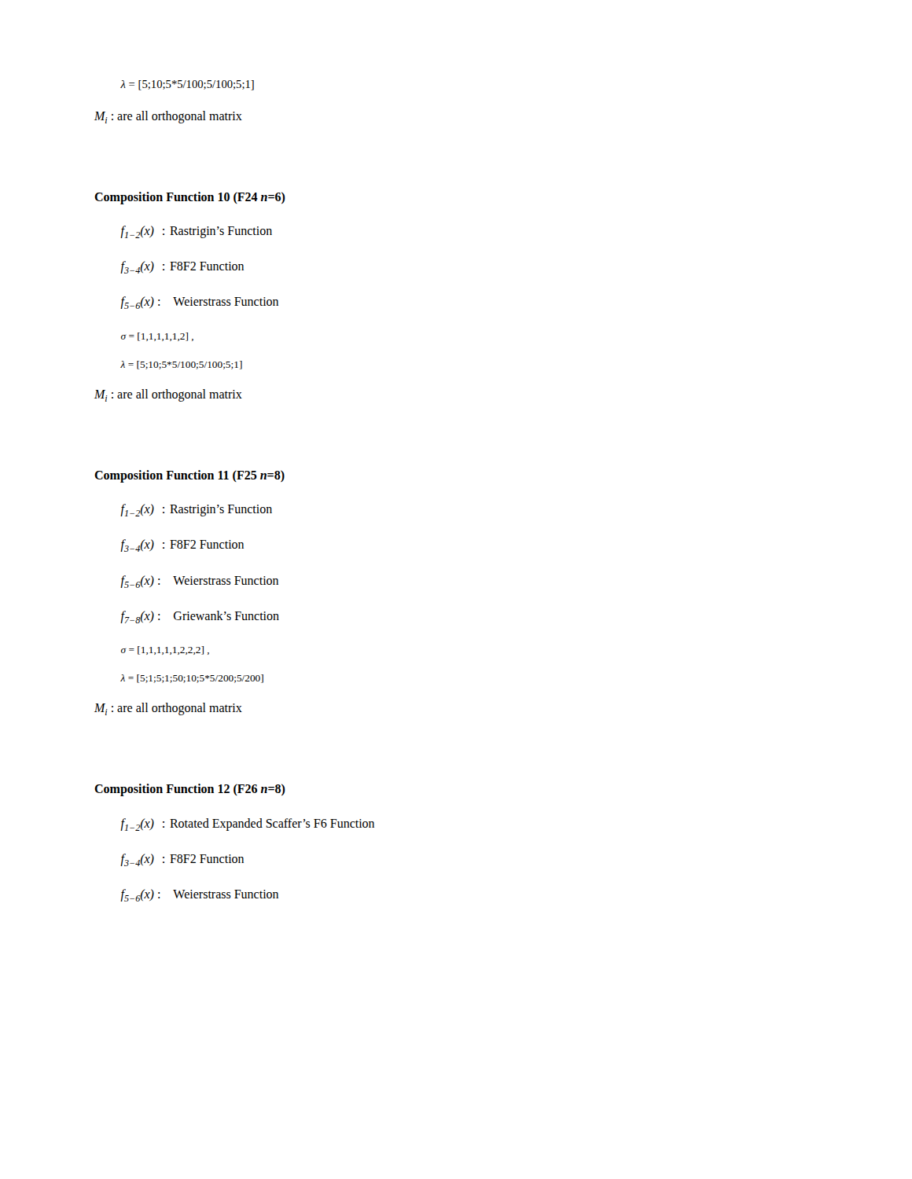λ = [5;10;5*5/100;5/100;5;1]
Mi : are all orthogonal matrix
Composition Function 10 (F24 n=6)
f1−2(x) ：Rastrigin’s Function
f3−4(x) ：F8F2 Function
f5−6(x) :　Weierstrass Function
σ = [1,1,1,1,1,2] ,
λ = [5;10;5*5/100;5/100;5;1]
Mi : are all orthogonal matrix
Composition Function 11 (F25 n=8)
f1−2(x) ：Rastrigin’s Function
f3−4(x) ：F8F2 Function
f5−6(x) :　Weierstrass Function
f7−8(x) :　Griewank’s Function
σ = [1,1,1,1,1,2,2,2] ,
λ = [5;1;5;1;50;10;5*5/200;5/200]
Mi : are all orthogonal matrix
Composition Function 12 (F26 n=8)
f1−2(x) ：Rotated Expanded Scaffer’s F6 Function
f3−4(x) ：F8F2 Function
f5−6(x) :　Weierstrass Function